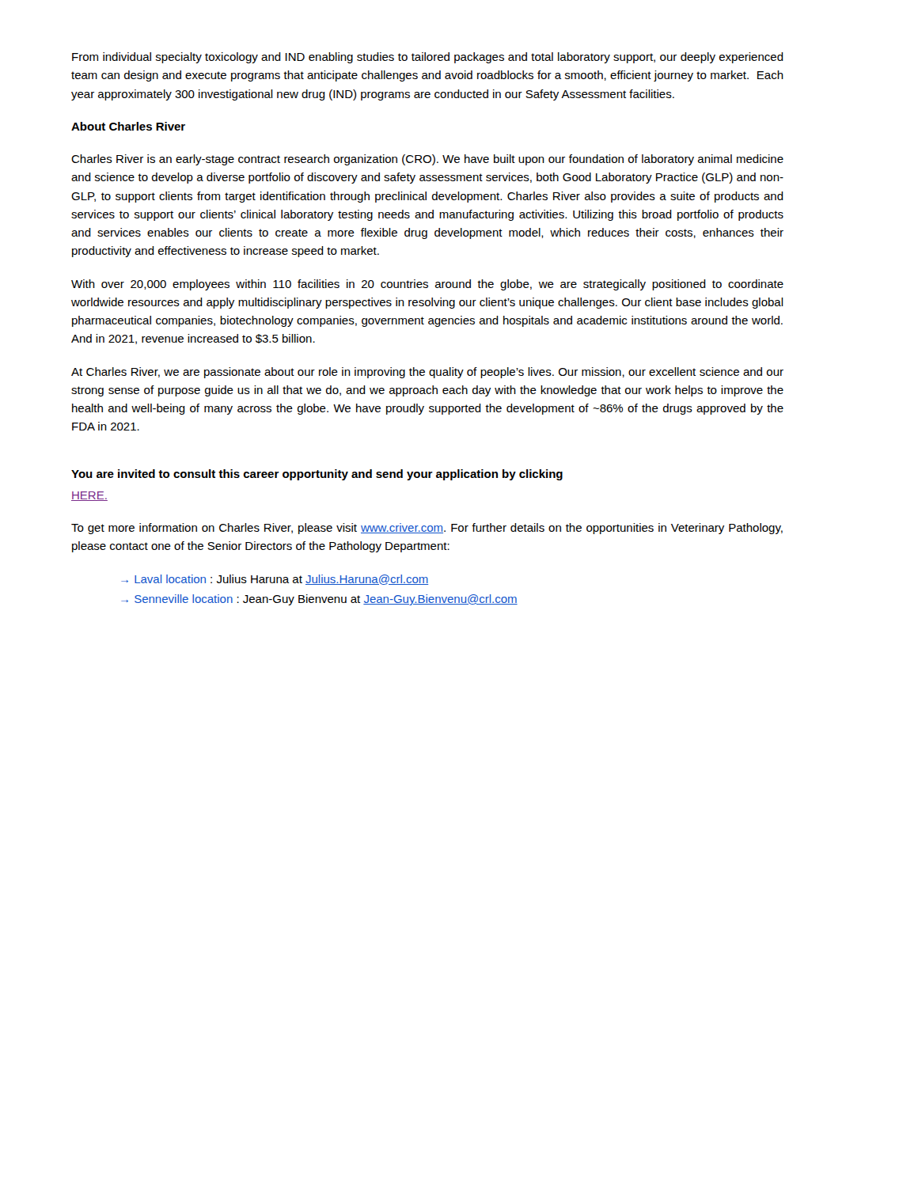From individual specialty toxicology and IND enabling studies to tailored packages and total laboratory support, our deeply experienced team can design and execute programs that anticipate challenges and avoid roadblocks for a smooth, efficient journey to market. Each year approximately 300 investigational new drug (IND) programs are conducted in our Safety Assessment facilities.
About Charles River
Charles River is an early-stage contract research organization (CRO). We have built upon our foundation of laboratory animal medicine and science to develop a diverse portfolio of discovery and safety assessment services, both Good Laboratory Practice (GLP) and non-GLP, to support clients from target identification through preclinical development. Charles River also provides a suite of products and services to support our clients’ clinical laboratory testing needs and manufacturing activities. Utilizing this broad portfolio of products and services enables our clients to create a more flexible drug development model, which reduces their costs, enhances their productivity and effectiveness to increase speed to market.
With over 20,000 employees within 110 facilities in 20 countries around the globe, we are strategically positioned to coordinate worldwide resources and apply multidisciplinary perspectives in resolving our client’s unique challenges. Our client base includes global pharmaceutical companies, biotechnology companies, government agencies and hospitals and academic institutions around the world. And in 2021, revenue increased to $3.5 billion.
At Charles River, we are passionate about our role in improving the quality of people’s lives. Our mission, our excellent science and our strong sense of purpose guide us in all that we do, and we approach each day with the knowledge that our work helps to improve the health and well-being of many across the globe. We have proudly supported the development of ~86% of the drugs approved by the FDA in 2021.
You are invited to consult this career opportunity and send your application by clicking
HERE.
To get more information on Charles River, please visit www.criver.com. For further details on the opportunities in Veterinary Pathology, please contact one of the Senior Directors of the Pathology Department:
→ Laval location : Julius Haruna at Julius.Haruna@crl.com
→ Senneville location : Jean-Guy Bienvenu at Jean-Guy.Bienvenu@crl.com